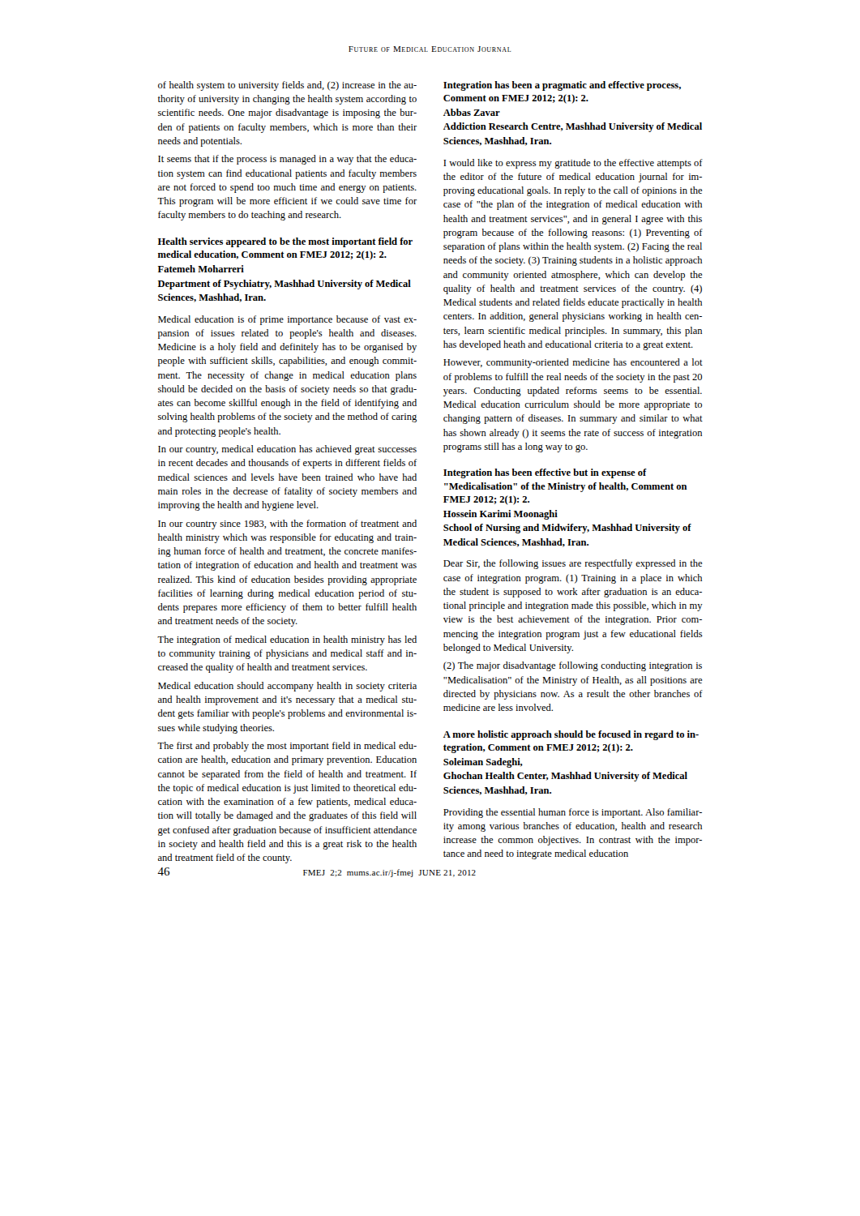Future of Medical Education Journal
of health system to university fields and, (2) increase in the authority of university in changing the health system according to scientific needs. One major disadvantage is imposing the burden of patients on faculty members, which is more than their needs and potentials.
It seems that if the process is managed in a way that the education system can find educational patients and faculty members are not forced to spend too much time and energy on patients. This program will be more efficient if we could save time for faculty members to do teaching and research.
Health services appeared to be the most important field for medical education, Comment on FMEJ 2012; 2(1): 2.
Fatemeh Moharreri
Department of Psychiatry, Mashhad University of Medical Sciences, Mashhad, Iran.
Medical education is of prime importance because of vast expansion of issues related to people's health and diseases. Medicine is a holy field and definitely has to be organised by people with sufficient skills, capabilities, and enough commitment. The necessity of change in medical education plans should be decided on the basis of society needs so that graduates can become skillful enough in the field of identifying and solving health problems of the society and the method of caring and protecting people's health.
In our country, medical education has achieved great successes in recent decades and thousands of experts in different fields of medical sciences and levels have been trained who have had main roles in the decrease of fatality of society members and improving the health and hygiene level.
In our country since 1983, with the formation of treatment and health ministry which was responsible for educating and training human force of health and treatment, the concrete manifestation of integration of education and health and treatment was realized. This kind of education besides providing appropriate facilities of learning during medical education period of students prepares more efficiency of them to better fulfill health and treatment needs of the society.
The integration of medical education in health ministry has led to community training of physicians and medical staff and increased the quality of health and treatment services.
Medical education should accompany health in society criteria and health improvement and it's necessary that a medical student gets familiar with people's problems and environmental issues while studying theories.
The first and probably the most important field in medical education are health, education and primary prevention. Education cannot be separated from the field of health and treatment. If the topic of medical education is just limited to theoretical education with the examination of a few patients, medical education will totally be damaged and the graduates of this field will get confused after graduation because of insufficient attendance in society and health field and this is a great risk to the health and treatment field of the county.
Integration has been a pragmatic and effective process, Comment on FMEJ 2012; 2(1): 2.
Abbas Zavar
Addiction Research Centre, Mashhad University of Medical Sciences, Mashhad, Iran.
I would like to express my gratitude to the effective attempts of the editor of the future of medical education journal for improving educational goals. In reply to the call of opinions in the case of "the plan of the integration of medical education with health and treatment services", and in general I agree with this program because of the following reasons: (1) Preventing of separation of plans within the health system. (2) Facing the real needs of the society. (3) Training students in a holistic approach and community oriented atmosphere, which can develop the quality of health and treatment services of the country. (4) Medical students and related fields educate practically in health centers. In addition, general physicians working in health centers, learn scientific medical principles. In summary, this plan has developed heath and educational criteria to a great extent.
However, community-oriented medicine has encountered a lot of problems to fulfill the real needs of the society in the past 20 years. Conducting updated reforms seems to be essential. Medical education curriculum should be more appropriate to changing pattern of diseases. In summary and similar to what has shown already () it seems the rate of success of integration programs still has a long way to go.
Integration has been effective but in expense of "Medicalisation" of the Ministry of health, Comment on FMEJ 2012; 2(1): 2.
Hossein Karimi Moonaghi
School of Nursing and Midwifery, Mashhad University of Medical Sciences, Mashhad, Iran.
Dear Sir, the following issues are respectfully expressed in the case of integration program. (1) Training in a place in which the student is supposed to work after graduation is an educational principle and integration made this possible, which in my view is the best achievement of the integration. Prior commencing the integration program just a few educational fields belonged to Medical University.
(2) The major disadvantage following conducting integration is "Medicalisation" of the Ministry of Health, as all positions are directed by physicians now. As a result the other branches of medicine are less involved.
A more holistic approach should be focused in regard to integration, Comment on FMEJ 2012; 2(1): 2.
Soleiman Sadeghi,
Ghochan Health Center, Mashhad University of Medical Sciences, Mashhad, Iran.
Providing the essential human force is important. Also familiarity among various branches of education, health and research increase the common objectives. In contrast with the importance and need to integrate medical education
46
FMEJ 2;2 mums.ac.ir/j-fmej JUNE 21, 2012